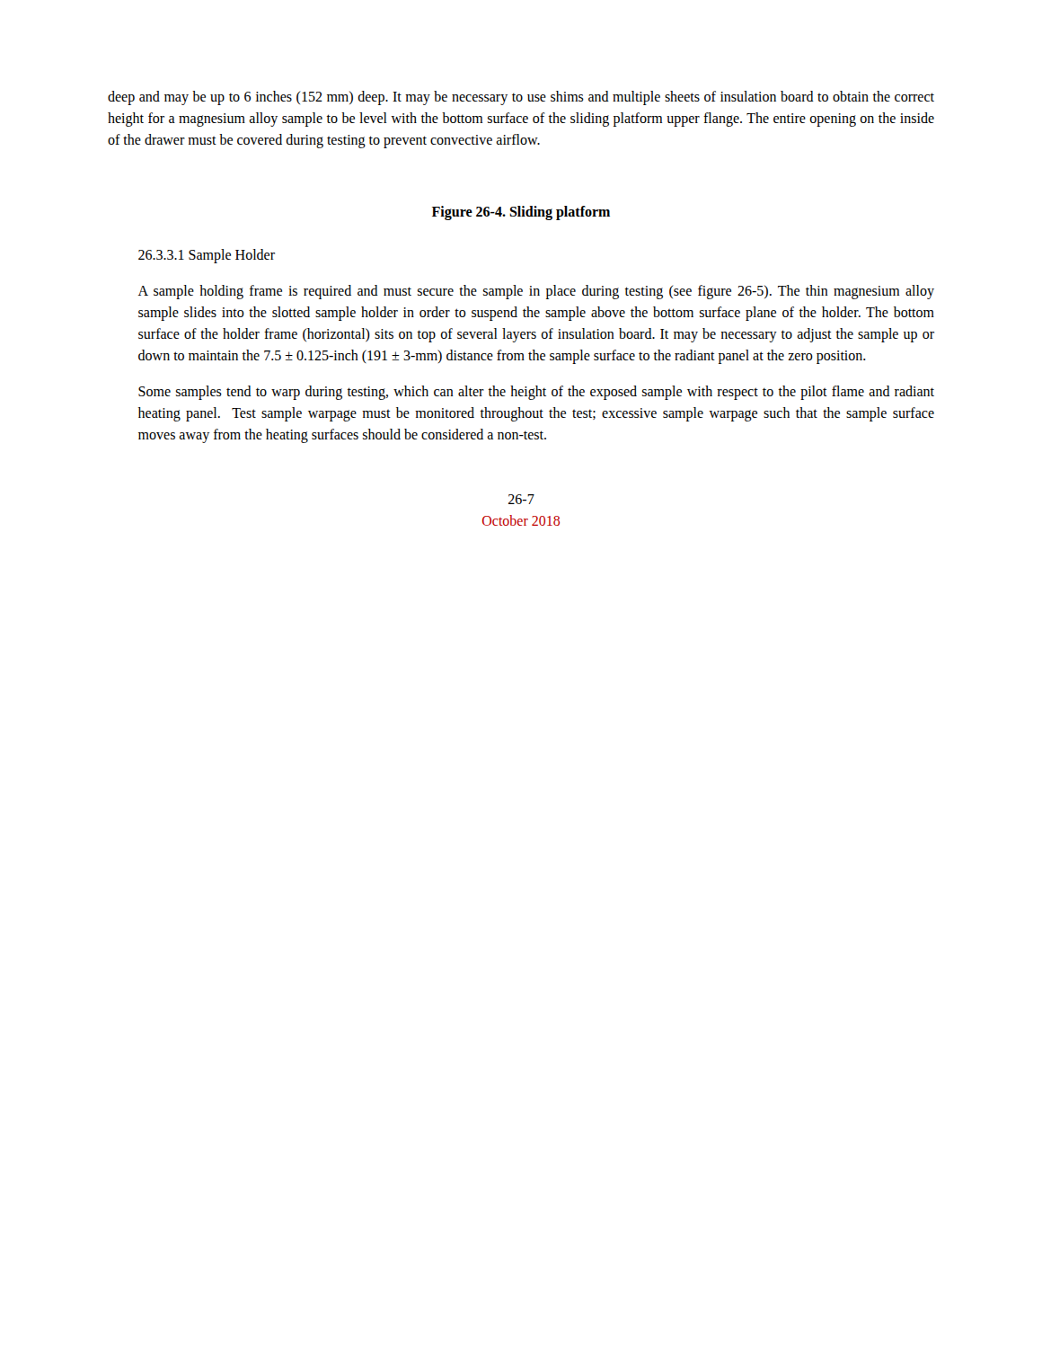deep and may be up to 6 inches (152 mm) deep. It may be necessary to use shims and multiple sheets of insulation board to obtain the correct height for a magnesium alloy sample to be level with the bottom surface of the sliding platform upper flange. The entire opening on the inside of the drawer must be covered during testing to prevent convective airflow.
Figure 26-4. Sliding platform
26.3.3.1 Sample Holder
A sample holding frame is required and must secure the sample in place during testing (see figure 26-5). The thin magnesium alloy sample slides into the slotted sample holder in order to suspend the sample above the bottom surface plane of the holder. The bottom surface of the holder frame (horizontal) sits on top of several layers of insulation board. It may be necessary to adjust the sample up or down to maintain the 7.5 ± 0.125-inch (191 ± 3-mm) distance from the sample surface to the radiant panel at the zero position.
Some samples tend to warp during testing, which can alter the height of the exposed sample with respect to the pilot flame and radiant heating panel. Test sample warpage must be monitored throughout the test; excessive sample warpage such that the sample surface moves away from the heating surfaces should be considered a non-test.
26-7
October 2018